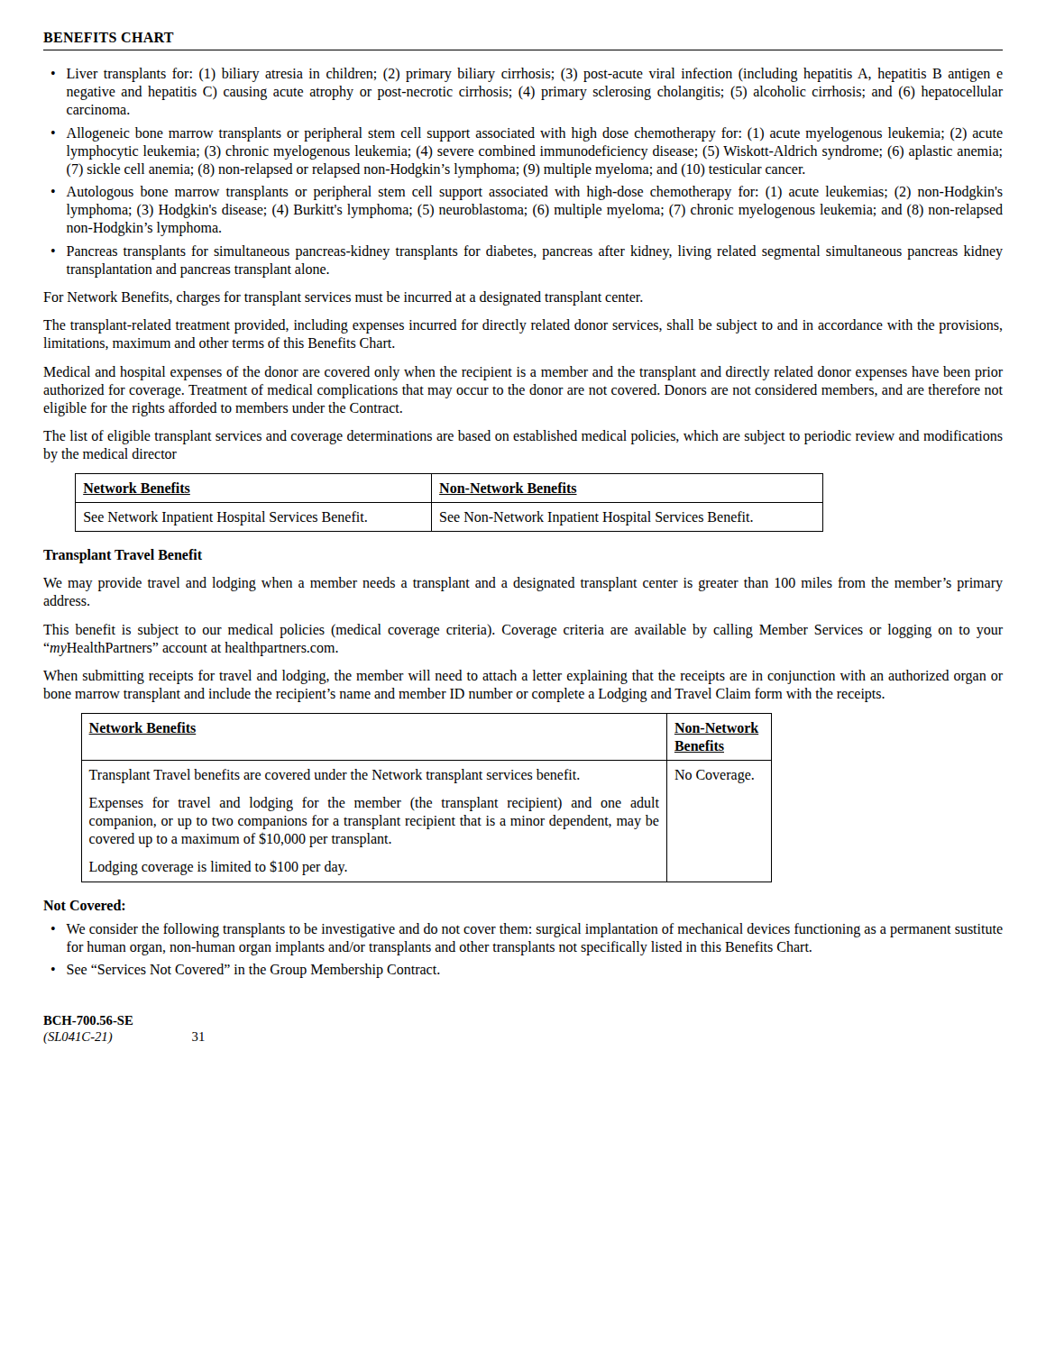BENEFITS CHART
Liver transplants for: (1) biliary atresia in children; (2) primary biliary cirrhosis; (3) post-acute viral infection (including hepatitis A, hepatitis B antigen e negative and hepatitis C) causing acute atrophy or post-necrotic cirrhosis; (4) primary sclerosing cholangitis; (5) alcoholic cirrhosis; and (6) hepatocellular carcinoma.
Allogeneic bone marrow transplants or peripheral stem cell support associated with high dose chemotherapy for: (1) acute myelogenous leukemia; (2) acute lymphocytic leukemia; (3) chronic myelogenous leukemia; (4) severe combined immunodeficiency disease; (5) Wiskott-Aldrich syndrome; (6) aplastic anemia; (7) sickle cell anemia; (8) non-relapsed or relapsed non-Hodgkin’s lymphoma; (9) multiple myeloma; and (10) testicular cancer.
Autologous bone marrow transplants or peripheral stem cell support associated with high-dose chemotherapy for: (1) acute leukemias; (2) non-Hodgkin's lymphoma; (3) Hodgkin's disease; (4) Burkitt's lymphoma; (5) neuroblastoma; (6) multiple myeloma; (7) chronic myelogenous leukemia; and (8) non-relapsed non-Hodgkin’s lymphoma.
Pancreas transplants for simultaneous pancreas-kidney transplants for diabetes, pancreas after kidney, living related segmental simultaneous pancreas kidney transplantation and pancreas transplant alone.
For Network Benefits, charges for transplant services must be incurred at a designated transplant center.
The transplant-related treatment provided, including expenses incurred for directly related donor services, shall be subject to and in accordance with the provisions, limitations, maximum and other terms of this Benefits Chart.
Medical and hospital expenses of the donor are covered only when the recipient is a member and the transplant and directly related donor expenses have been prior authorized for coverage. Treatment of medical complications that may occur to the donor are not covered. Donors are not considered members, and are therefore not eligible for the rights afforded to members under the Contract.
The list of eligible transplant services and coverage determinations are based on established medical policies, which are subject to periodic review and modifications by the medical director
| Network Benefits | Non-Network Benefits |
| --- | --- |
| See Network Inpatient Hospital Services Benefit. | See Non-Network Inpatient Hospital Services Benefit. |
Transplant Travel Benefit
We may provide travel and lodging when a member needs a transplant and a designated transplant center is greater than 100 miles from the member’s primary address.
This benefit is subject to our medical policies (medical coverage criteria). Coverage criteria are available by calling Member Services or logging on to your “my HealthPartners” account at healthpartners.com.
When submitting receipts for travel and lodging, the member will need to attach a letter explaining that the receipts are in conjunction with an authorized organ or bone marrow transplant and include the recipient’s name and member ID number or complete a Lodging and Travel Claim form with the receipts.
| Network Benefits | Non-Network Benefits |
| --- | --- |
| Transplant Travel benefits are covered under the Network transplant services benefit. Expenses for travel and lodging for the member (the transplant recipient) and one adult companion, or up to two companions for a transplant recipient that is a minor dependent, may be covered up to a maximum of $10,000 per transplant. Lodging coverage is limited to $100 per day. | No Coverage. |
Not Covered:
We consider the following transplants to be investigative and do not cover them: surgical implantation of mechanical devices functioning as a permanent sustitute for human organ, non-human organ implants and/or transplants and other transplants not specifically listed in this Benefits Chart.
See “Services Not Covered” in the Group Membership Contract.
BCH-700.56-SE
(SL041C-21)31